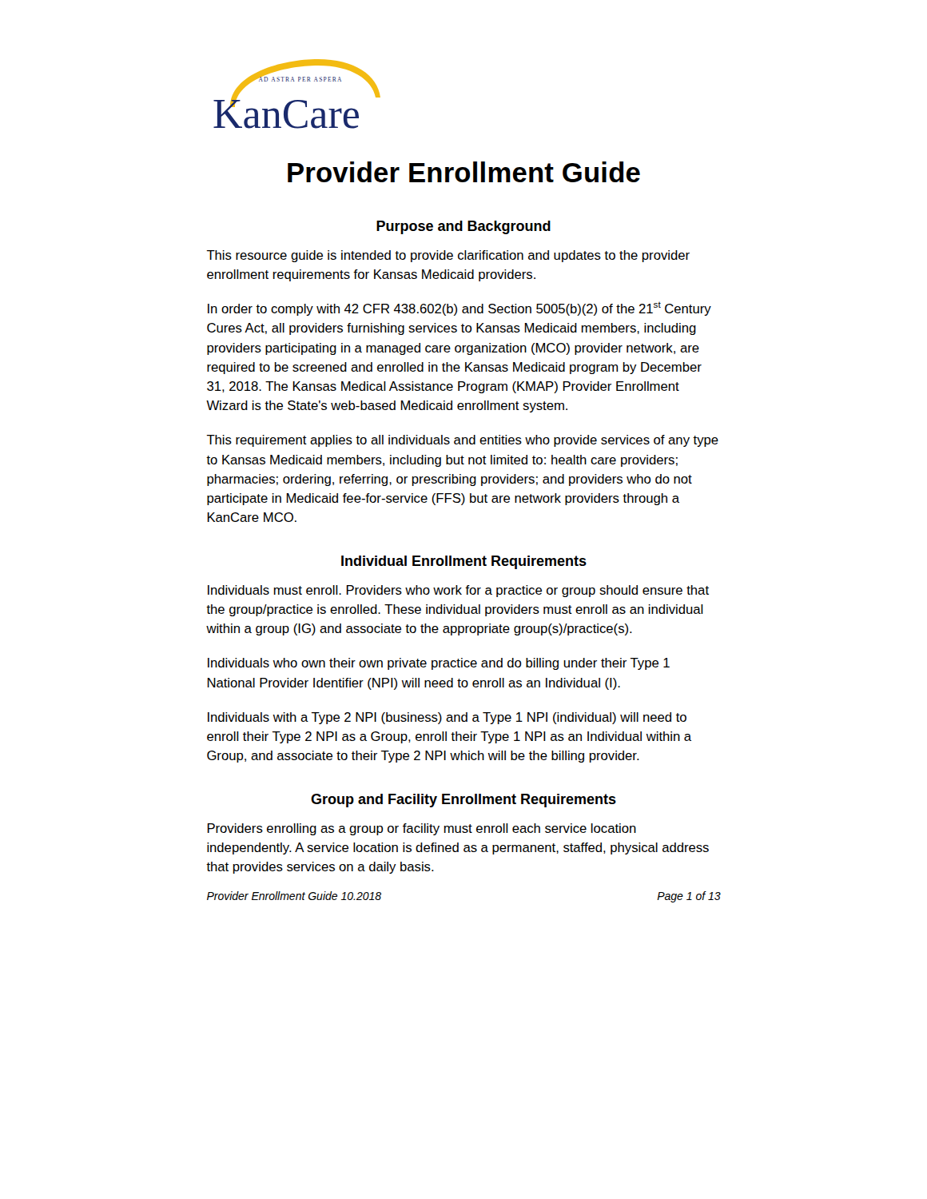AD ASTRA PER ASPERA KanCare
Provider Enrollment Guide
Purpose and Background
This resource guide is intended to provide clarification and updates to the provider enrollment requirements for Kansas Medicaid providers.
In order to comply with 42 CFR 438.602(b) and Section 5005(b)(2) of the 21st Century Cures Act, all providers furnishing services to Kansas Medicaid members, including providers participating in a managed care organization (MCO) provider network, are required to be screened and enrolled in the Kansas Medicaid program by December 31, 2018. The Kansas Medical Assistance Program (KMAP) Provider Enrollment Wizard is the State's web-based Medicaid enrollment system.
This requirement applies to all individuals and entities who provide services of any type to Kansas Medicaid members, including but not limited to: health care providers; pharmacies; ordering, referring, or prescribing providers; and providers who do not participate in Medicaid fee-for-service (FFS) but are network providers through a KanCare MCO.
Individual Enrollment Requirements
Individuals must enroll. Providers who work for a practice or group should ensure that the group/practice is enrolled. These individual providers must enroll as an individual within a group (IG) and associate to the appropriate group(s)/practice(s).
Individuals who own their own private practice and do billing under their Type 1 National Provider Identifier (NPI) will need to enroll as an Individual (I).
Individuals with a Type 2 NPI (business) and a Type 1 NPI (individual) will need to enroll their Type 2 NPI as a Group, enroll their Type 1 NPI as an Individual within a Group, and associate to their Type 2 NPI which will be the billing provider.
Group and Facility Enrollment Requirements
Providers enrolling as a group or facility must enroll each service location independently. A service location is defined as a permanent, staffed, physical address that provides services on a daily basis.
Provider Enrollment Guide 10.2018 Page 1 of 13